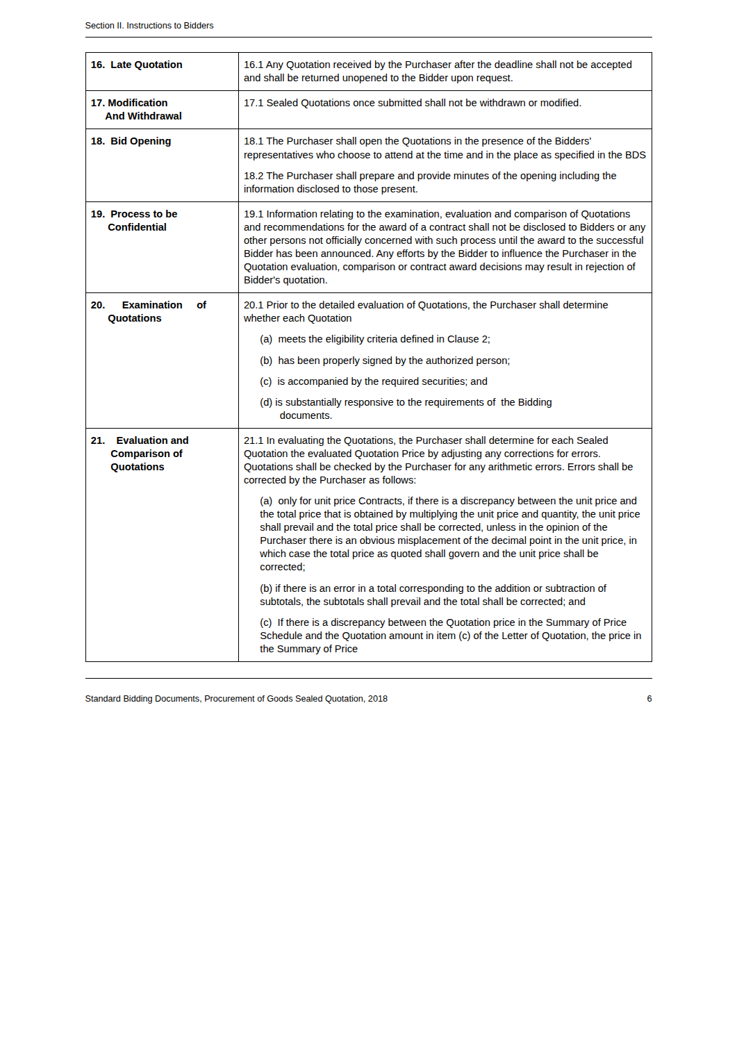Section II. Instructions to Bidders
| 16. Late Quotation | 16.1 Any Quotation received by the Purchaser after the deadline shall not be accepted and shall be returned unopened to the Bidder upon request. |
| 17. Modification And Withdrawal | 17.1 Sealed Quotations once submitted shall not be withdrawn or modified. |
| 18. Bid Opening | 18.1 The Purchaser shall open the Quotations in the presence of the Bidders' representatives who choose to attend at the time and in the place as specified in the BDS 18.2 The Purchaser shall prepare and provide minutes of the opening including the information disclosed to those present. |
| 19. Process to be Confidential | 19.1 Information relating to the examination, evaluation and comparison of Quotations and recommendations for the award of a contract shall not be disclosed to Bidders or any other persons not officially concerned with such process until the award to the successful Bidder has been announced. Any efforts by the Bidder to influence the Purchaser in the Quotation evaluation, comparison or contract award decisions may result in rejection of Bidder's quotation. |
| 20. Examination of Quotations | 20.1 Prior to the detailed evaluation of Quotations, the Purchaser shall determine whether each Quotation (a) meets the eligibility criteria defined in Clause 2; (b) has been properly signed by the authorized person; (c) is accompanied by the required securities; and (d) is substantially responsive to the requirements of the Bidding documents. |
| 21. Evaluation and Comparison of Quotations | 21.1 In evaluating the Quotations, the Purchaser shall determine for each Sealed Quotation the evaluated Quotation Price by adjusting any corrections for errors. Quotations shall be checked by the Purchaser for any arithmetic errors. Errors shall be corrected by the Purchaser as follows: (a) only for unit price Contracts, if there is a discrepancy between the unit price and the total price that is obtained by multiplying the unit price and quantity, the unit price shall prevail and the total price shall be corrected, unless in the opinion of the Purchaser there is an obvious misplacement of the decimal point in the unit price, in which case the total price as quoted shall govern and the unit price shall be corrected; (b) if there is an error in a total corresponding to the addition or subtraction of subtotals, the subtotals shall prevail and the total shall be corrected; and (c) If there is a discrepancy between the Quotation price in the Summary of Price Schedule and the Quotation amount in item (c) of the Letter of Quotation, the price in the Summary of Price |
Standard Bidding Documents, Procurement of Goods Sealed Quotation, 2018 6